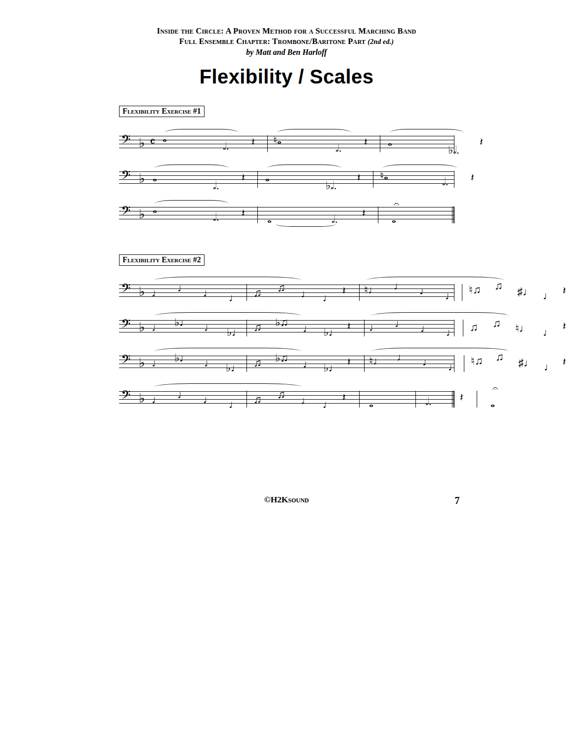Inside the Circle: A Proven Method for a Successful Marching Band
Full Ensemble Chapter: Trombone/Baritone Part (2nd ed.)
by Matt and Ben Harloff
Flexibility / Scales
Flexibility Exercise #1
𝄢 ♭ 𝄴 𝅝 𝅗𝅥. 𝄽
♮𝅝 𝅗𝅥. 𝄽
𝅝 ♭𝅗𝅥. 𝄽
𝄢 ♭ 𝅝 𝅗𝅥. 𝄽
𝅝 ♭𝅗𝅥. 𝄽
♮𝅝 𝅗𝅥. 𝄽
𝄢 ♭ 𝅝 𝅗𝅥. 𝄽
𝅝 𝅗𝅥. 𝄽
𝄐 𝅝
Flexibility Exercise #2
𝄢 ♭ ♩ ♩ ♩ ♩
♫ ♫ ♩ ♩ 𝄽
♮♩ ♩ ♩ ♩
♮♫ ♫ ♯♩ ♩ 𝄽
𝄢 ♭ ♩ ♭♩ ♩ ♭♩
♫ ♭♫ ♩ ♭♩ 𝄽
♩ ♩ ♩ ♩
♫ ♫ ♮♩ ♩ 𝄽
𝄢 ♭ ♩ ♭♩ ♩ ♭♩
♫ ♭♫ ♩ ♭♩ 𝄽
♮♩ ♩ ♩ ♩
♮♫ ♫ ♯♩ ♩ 𝄽
𝄢 ♭ ♩ ♩ ♩ ♩
♫ ♫ ♩ ♩ 𝄽
𝅝
𝅗𝅥. 𝄽
𝄐 𝅝
©H2Ksound 7